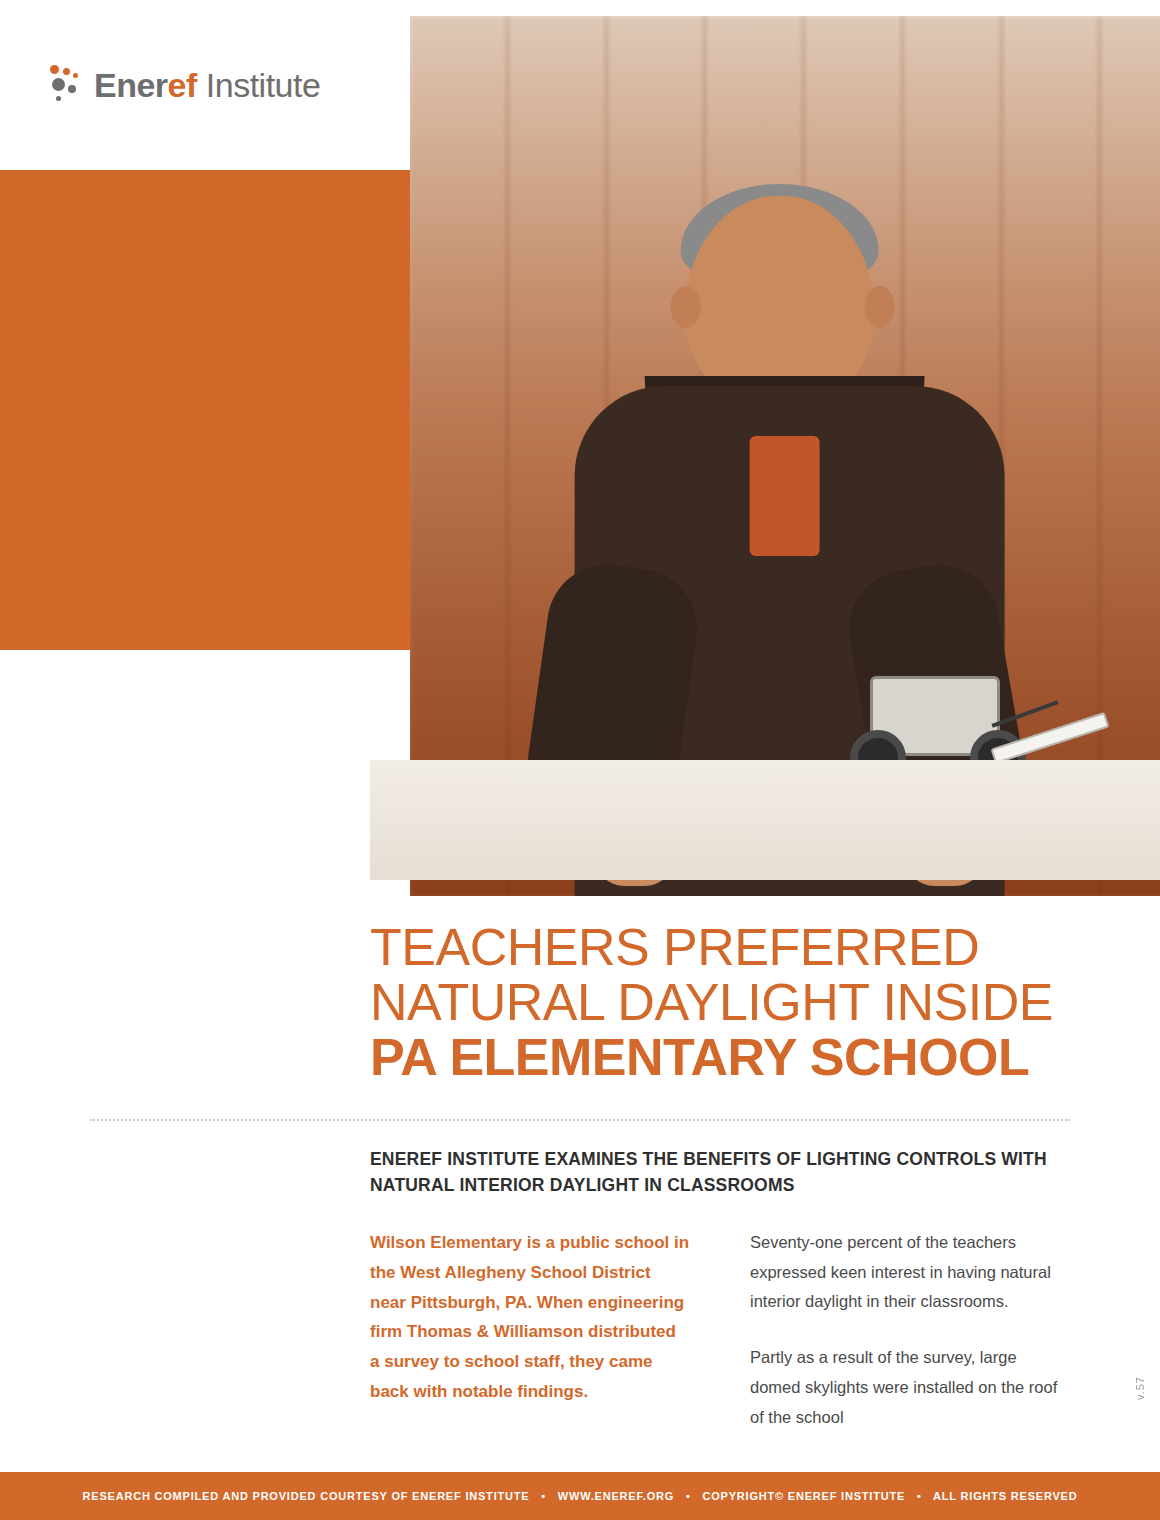Ener ef Institute
Natural Interior Daylight
A report to advocate for socially
responsible sustainable development
Teachers Preferred
Natural Daylight Inside PA Elementary School
Eneref Institute examines the benefits of lighting controls with natural interior daylight in classrooms
Wilson Elementary is a public school in the West Allegheny School District near Pittsburgh, PA. When engineering firm Thomas & Williamson distributed a survey to school staff, they came back with notable findings.
Seventy-one percent of the teachers expressed keen interest in having natural interior daylight in their classrooms.
Partly as a result of the survey, large domed skylights were installed on the roof of the school
v.57
Research compiled and provided courtesy of Eneref Institute • www.eneref.org • Copyright© Eneref Institute • All rights reserved